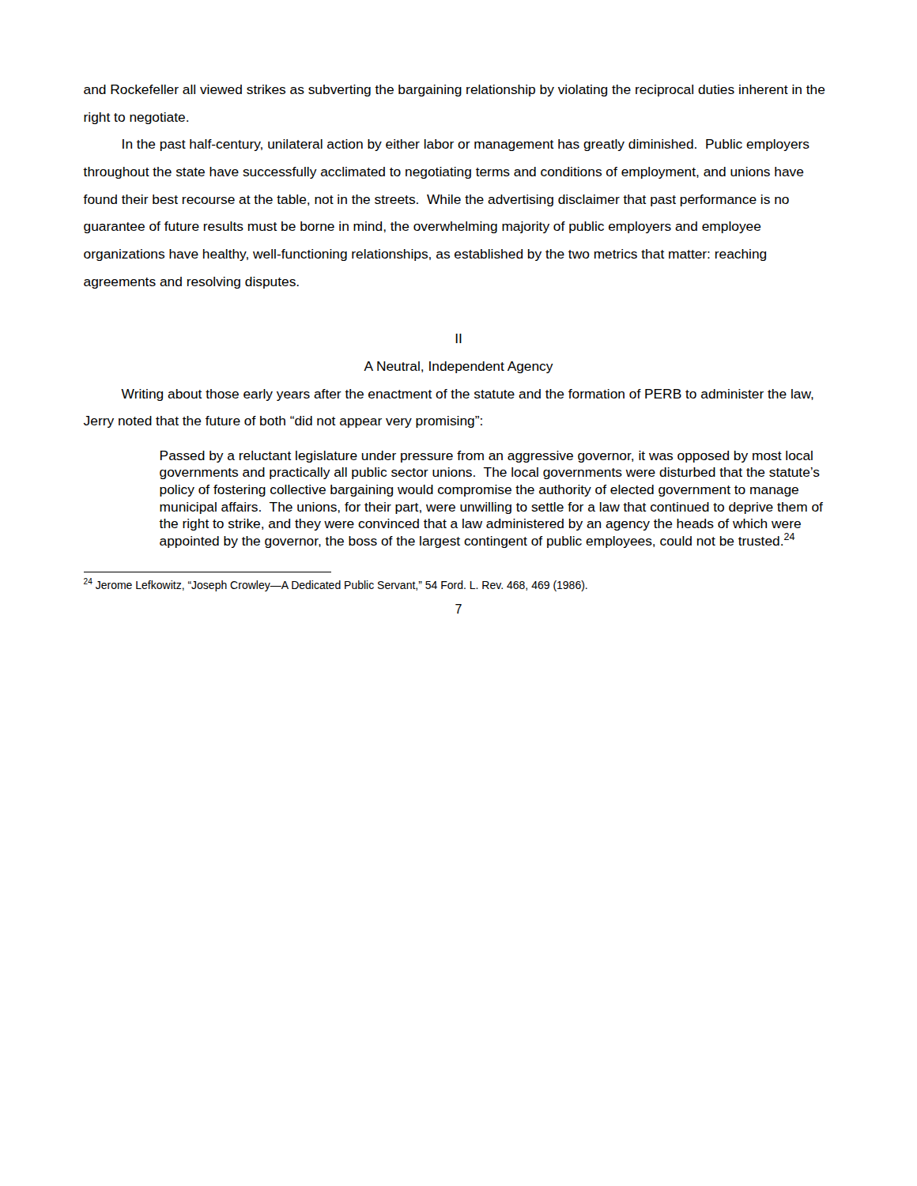and Rockefeller all viewed strikes as subverting the bargaining relationship by violating the reciprocal duties inherent in the right to negotiate.
In the past half-century, unilateral action by either labor or management has greatly diminished. Public employers throughout the state have successfully acclimated to negotiating terms and conditions of employment, and unions have found their best recourse at the table, not in the streets. While the advertising disclaimer that past performance is no guarantee of future results must be borne in mind, the overwhelming majority of public employers and employee organizations have healthy, well-functioning relationships, as established by the two metrics that matter: reaching agreements and resolving disputes.
II
A Neutral, Independent Agency
Writing about those early years after the enactment of the statute and the formation of PERB to administer the law, Jerry noted that the future of both “did not appear very promising”:
Passed by a reluctant legislature under pressure from an aggressive governor, it was opposed by most local governments and practically all public sector unions. The local governments were disturbed that the statute’s policy of fostering collective bargaining would compromise the authority of elected government to manage municipal affairs. The unions, for their part, were unwilling to settle for a law that continued to deprive them of the right to strike, and they were convinced that a law administered by an agency the heads of which were appointed by the governor, the boss of the largest contingent of public employees, could not be trusted.24
24 Jerome Lefkowitz, “Joseph Crowley—A Dedicated Public Servant,” 54 Ford. L. Rev. 468, 469 (1986).
7